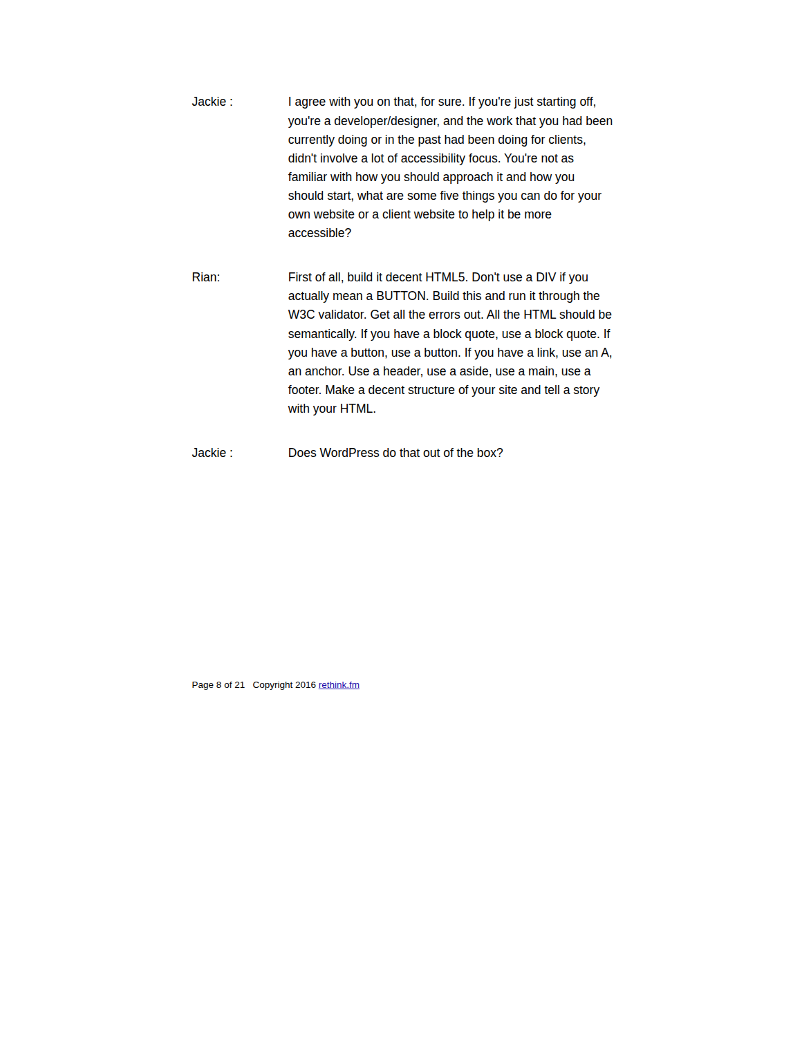Jackie :
I agree with you on that, for sure. If you're just starting off, you're a developer/designer, and the work that you had been currently doing or in the past had been doing for clients, didn't involve a lot of accessibility focus. You're not as familiar with how you should approach it and how you should start, what are some five things you can do for your own website or a client website to help it be more accessible?
Rian:
First of all, build it decent HTML5. Don't use a DIV if you actually mean a BUTTON. Build this and run it through the W3C validator. Get all the errors out. All the HTML should be semantically. If you have a block quote, use a block quote. If you have a button, use a button. If you have a link, use an A, an anchor. Use a header, use a aside, use a main, use a footer. Make a decent structure of your site and tell a story with your HTML.
Jackie :
Does WordPress do that out of the box?
Page 8 of 21 Copyright 2016 rethink.fm